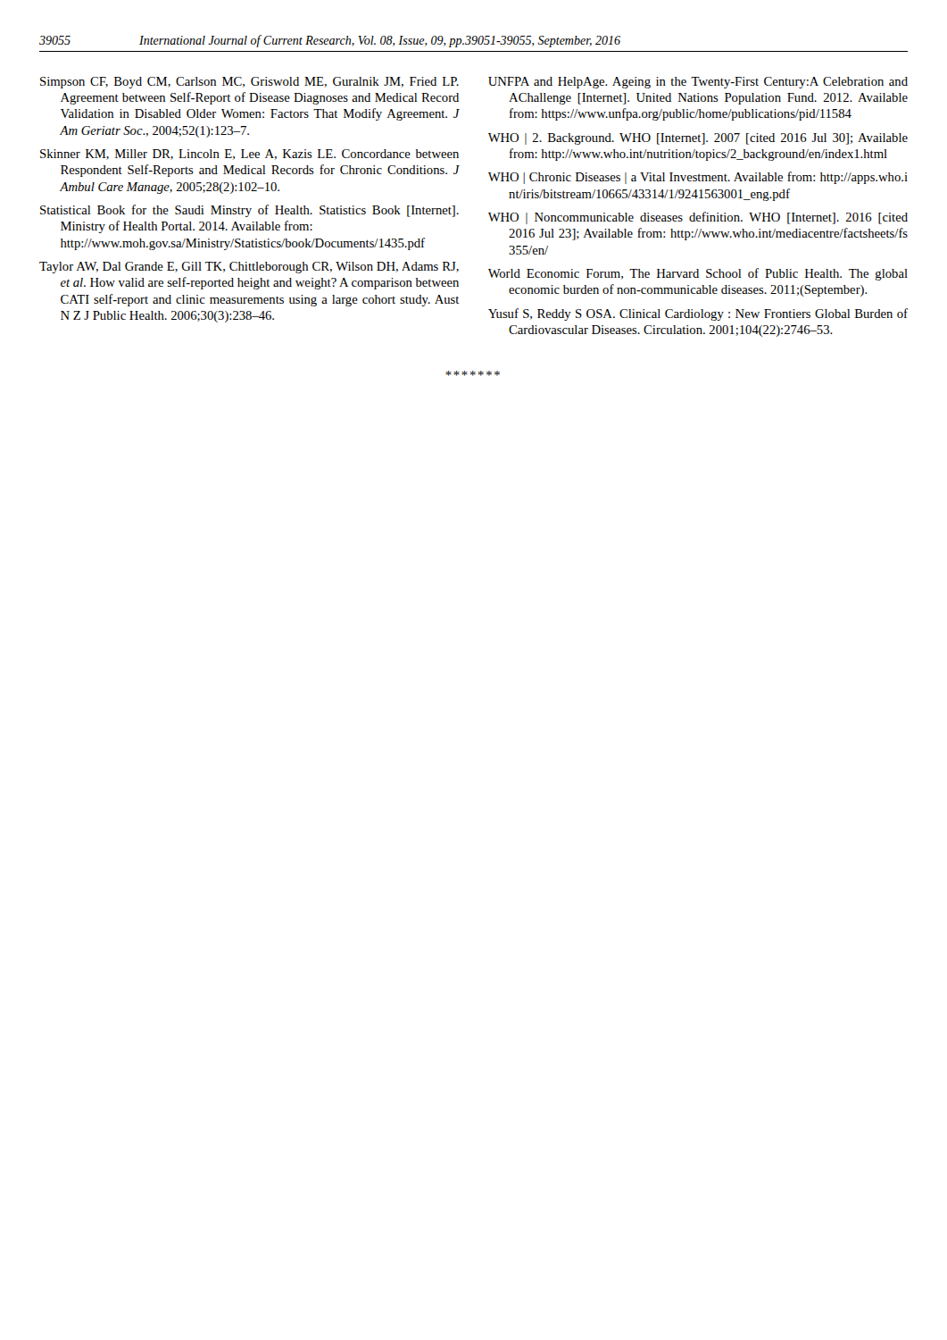39055 International Journal of Current Research, Vol. 08, Issue, 09, pp.39051-39055, September, 2016
Simpson CF, Boyd CM, Carlson MC, Griswold ME, Guralnik JM, Fried LP. Agreement between Self-Report of Disease Diagnoses and Medical Record Validation in Disabled Older Women: Factors That Modify Agreement. J Am Geriatr Soc., 2004;52(1):123–7.
Skinner KM, Miller DR, Lincoln E, Lee A, Kazis LE. Concordance between Respondent Self-Reports and Medical Records for Chronic Conditions. J Ambul Care Manage, 2005;28(2):102–10.
Statistical Book for the Saudi Minstry of Health. Statistics Book [Internet]. Ministry of Health Portal. 2014. Available from:
http://www.moh.gov.sa/Ministry/Statistics/book/Documents/1435.pdf
Taylor AW, Dal Grande E, Gill TK, Chittleborough CR, Wilson DH, Adams RJ, et al. How valid are self-reported height and weight? A comparison between CATI self-report and clinic measurements using a large cohort study. Aust N Z J Public Health. 2006;30(3):238–46.
UNFPA and HelpAge. Ageing in the Twenty-First Century:A Celebration and AChallenge [Internet]. United Nations Population Fund. 2012. Available from: https://www.unfpa.org/public/home/publications/pid/11584
WHO | 2. Background. WHO [Internet]. 2007 [cited 2016 Jul 30]; Available from: http://www.who.int/nutrition/topics/2_background/en/index1.html
WHO | Chronic Diseases | a Vital Investment. Available from: http://apps.who.int/iris/bitstream/10665/43314/1/9241563001_eng.pdf
WHO | Noncommunicable diseases definition. WHO [Internet]. 2016 [cited 2016 Jul 23]; Available from: http://www.who.int/mediacentre/factsheets/fs355/en/
World Economic Forum, The Harvard School of Public Health. The global economic burden of non-communicable diseases. 2011;(September).
Yusuf S, Reddy S OSA. Clinical Cardiology : New Frontiers Global Burden of Cardiovascular Diseases. Circulation. 2001;104(22):2746–53.
*******